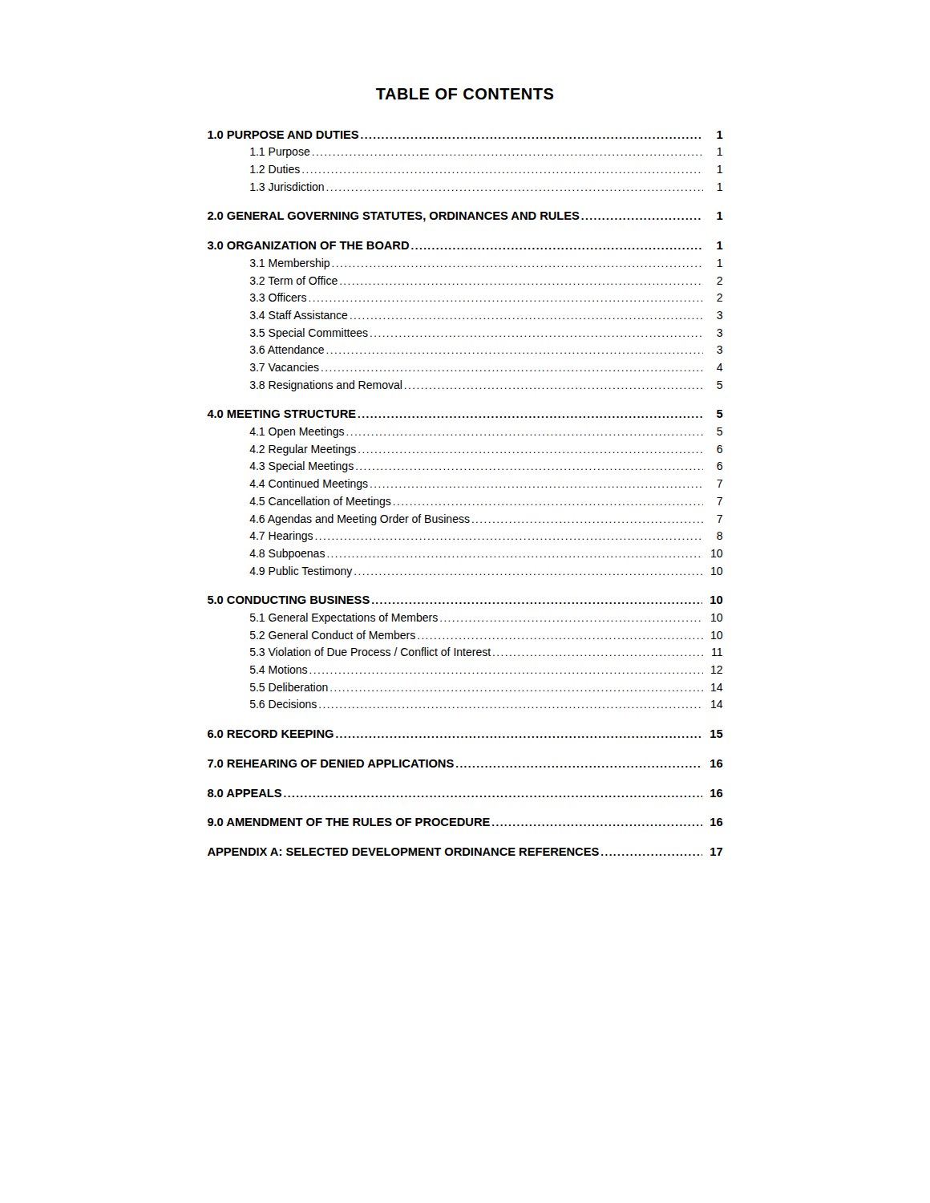TABLE OF CONTENTS
1.0 PURPOSE AND DUTIES .................................................................................................................. 1
1.1 Purpose ................................................................................................................................. 1
1.2 Duties .................................................................................................................................... 1
1.3 Jurisdiction ............................................................................................................................. 1
2.0 GENERAL GOVERNING STATUTES, ORDINANCES AND RULES ....................................................... 1
3.0 ORGANIZATION OF THE BOARD .................................................................................................. 1
3.1 Membership ........................................................................................................................... 1
3.2 Term of Office ......................................................................................................................... 2
3.3 Officers .................................................................................................................................. 2
3.4 Staff Assistance ..................................................................................................................... 3
3.5 Special Committees ............................................................................................................... 3
3.6 Attendance ............................................................................................................................. 3
3.7 Vacancies .............................................................................................................................. 4
3.8 Resignations and Removal ..................................................................................................... 5
4.0 MEETING STRUCTURE .............................................................................................................. 5
4.1 Open Meetings ....................................................................................................................... 5
4.2 Regular Meetings ................................................................................................................... 6
4.3 Special Meetings .................................................................................................................... 6
4.4 Continued Meetings ............................................................................................................... 7
4.5 Cancellation of Meetings ....................................................................................................... 7
4.6 Agendas and Meeting Order of Business ................................................................................... 7
4.7 Hearings ................................................................................................................................ 8
4.8 Subpoenas ........................................................................................................................... 10
4.9 Public Testimony .................................................................................................................. 10
5.0 CONDUCTING BUSINESS ......................................................................................................... 10
5.1 General Expectations of Members ......................................................................................... 10
5.2 General Conduct of Members ................................................................................................ 10
5.3 Violation of Due Process / Conflict of Interest ......................................................................... 11
5.4 Motions ................................................................................................................................. 12
5.5 Deliberation ........................................................................................................................... 14
5.6 Decisions .............................................................................................................................. 14
6.0 RECORD KEEPING ..................................................................................................................... 15
7.0 REHEARING OF DENIED APPLICATIONS ................................................................................. 16
8.0 APPEALS ................................................................................................................................. 16
9.0 AMENDMENT OF THE RULES OF PROCEDURE .......................................................................... 16
APPENDIX A: SELECTED DEVELOPMENT ORDINANCE REFERENCES ................................................. 17